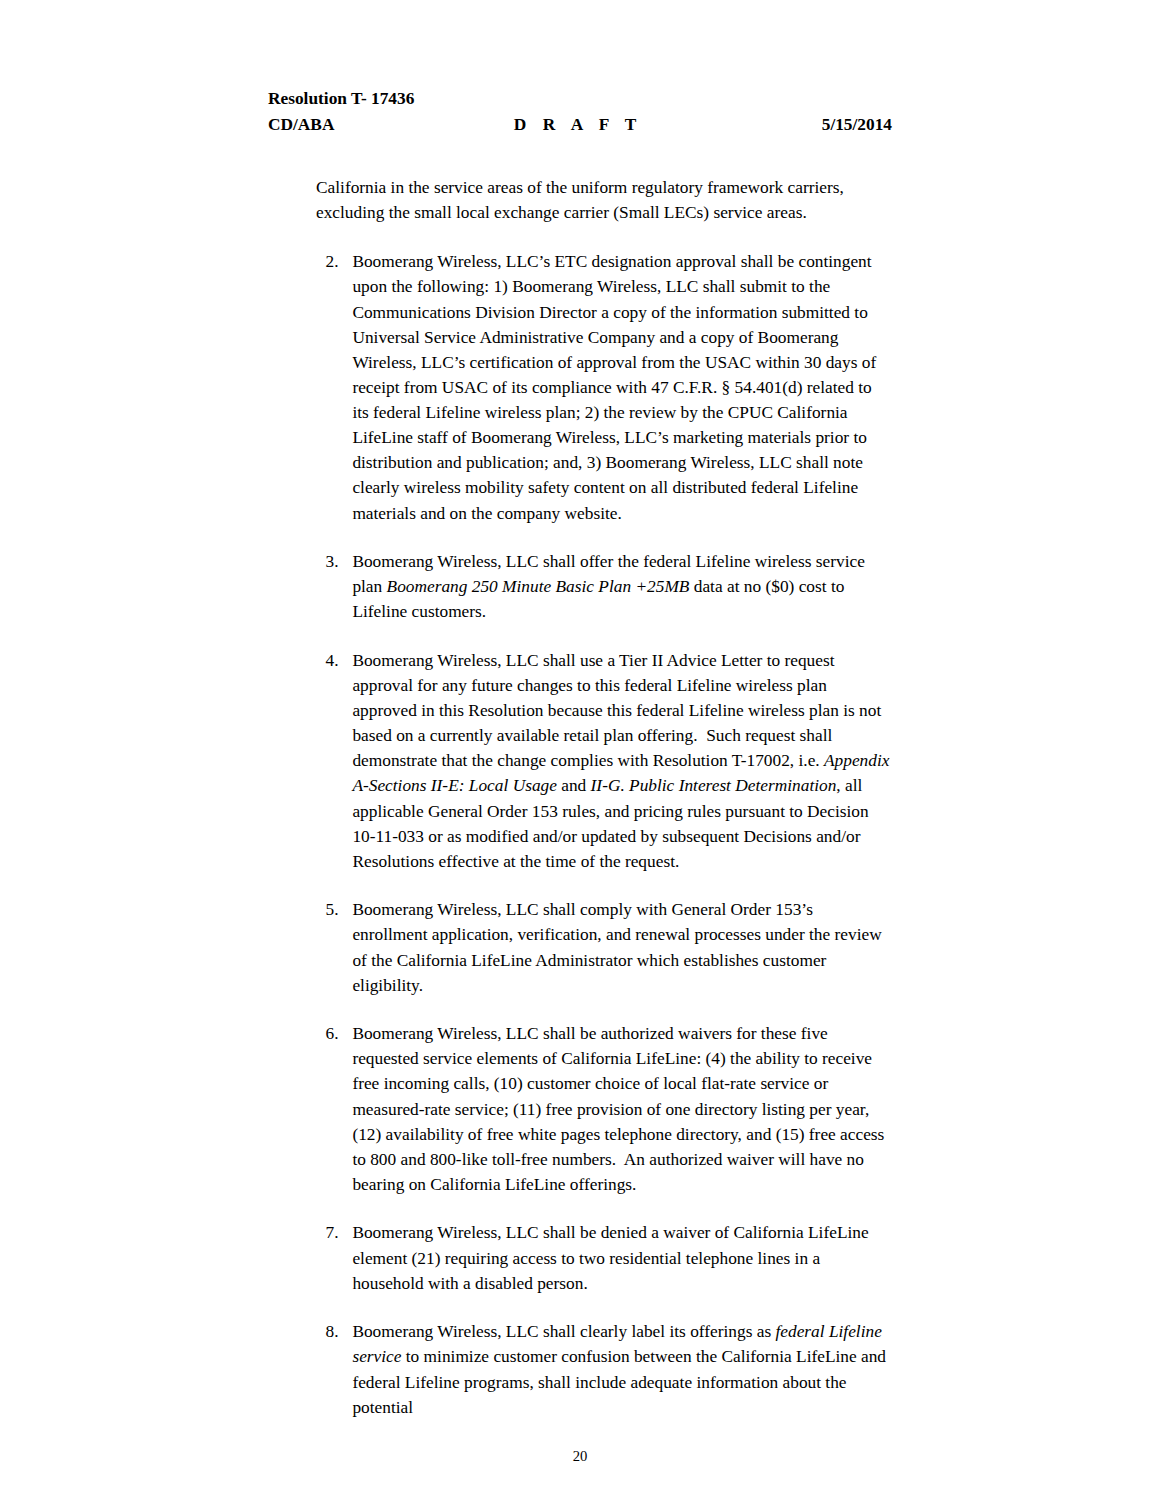Resolution T- 17436
CD/ABA
D R A F T
5/15/2014
California in the service areas of the uniform regulatory framework carriers, excluding the small local exchange carrier (Small LECs) service areas.
Boomerang Wireless, LLC’s ETC designation approval shall be contingent upon the following: 1) Boomerang Wireless, LLC shall submit to the Communications Division Director a copy of the information submitted to Universal Service Administrative Company and a copy of Boomerang Wireless, LLC’s certification of approval from the USAC within 30 days of receipt from USAC of its compliance with 47 C.F.R. § 54.401(d) related to its federal Lifeline wireless plan; 2) the review by the CPUC California LifeLine staff of Boomerang Wireless, LLC’s marketing materials prior to distribution and publication; and, 3) Boomerang Wireless, LLC shall note clearly wireless mobility safety content on all distributed federal Lifeline materials and on the company website.
Boomerang Wireless, LLC shall offer the federal Lifeline wireless service plan Boomerang 250 Minute Basic Plan +25MB data at no ($0) cost to Lifeline customers.
Boomerang Wireless, LLC shall use a Tier II Advice Letter to request approval for any future changes to this federal Lifeline wireless plan approved in this Resolution because this federal Lifeline wireless plan is not based on a currently available retail plan offering. Such request shall demonstrate that the change complies with Resolution T-17002, i.e. Appendix A-Sections II-E: Local Usage and II-G. Public Interest Determination, all applicable General Order 153 rules, and pricing rules pursuant to Decision 10-11-033 or as modified and/or updated by subsequent Decisions and/or Resolutions effective at the time of the request.
Boomerang Wireless, LLC shall comply with General Order 153’s enrollment application, verification, and renewal processes under the review of the California LifeLine Administrator which establishes customer eligibility.
Boomerang Wireless, LLC shall be authorized waivers for these five requested service elements of California LifeLine: (4) the ability to receive free incoming calls, (10) customer choice of local flat-rate service or measured-rate service; (11) free provision of one directory listing per year, (12) availability of free white pages telephone directory, and (15) free access to 800 and 800-like toll-free numbers. An authorized waiver will have no bearing on California LifeLine offerings.
Boomerang Wireless, LLC shall be denied a waiver of California LifeLine element (21) requiring access to two residential telephone lines in a household with a disabled person.
Boomerang Wireless, LLC shall clearly label its offerings as federal Lifeline service to minimize customer confusion between the California LifeLine and federal Lifeline programs, shall include adequate information about the potential
20